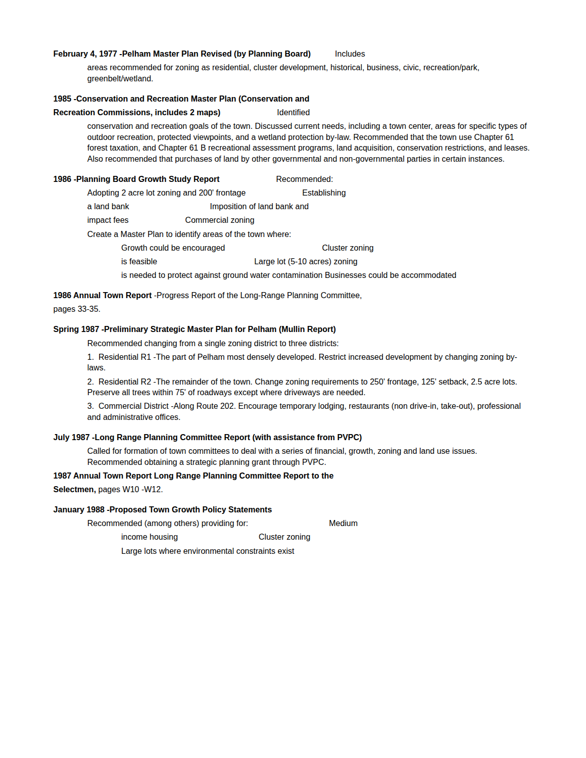February 4, 1977 -Pelham Master Plan Revised (by Planning Board) Includes
areas recommended for zoning as residential, cluster development, historical, business, civic, recreation/park, greenbelt/wetland.
1985 -Conservation and Recreation Master Plan (Conservation and
Recreation Commissions, includes 2 maps) Identified
conservation and recreation goals of the town. Discussed current needs, including a town center, areas for specific types of outdoor recreation, protected viewpoints, and a wetland protection by-law. Recommended that the town use Chapter 61 forest taxation, and Chapter 61 B recreational assessment programs, land acquisition, conservation restrictions, and leases. Also recommended that purchases of land by other governmental and non-governmental parties in certain instances.
1986 -Planning Board Growth Study Report Recommended:
Adopting 2 acre lot zoning and 200' frontage Establishing
a land bank Imposition of land bank and
impact fees Commercial zoning
Create a Master Plan to identify areas of the town where:
Growth could be encouraged Cluster zoning
is feasible Large lot (5-10 acres) zoning
is needed to protect against ground water contamination Businesses could be accommodated
1986 Annual Town Report -Progress Report of the Long-Range Planning Committee,
pages 33-35.
Spring 1987 -Preliminary Strategic Master Plan for Pelham (Mullin Report)
Recommended changing from a single zoning district to three districts:
1. Residential R1 -The part of Pelham most densely developed. Restrict increased development by changing zoning by-laws.
2. Residential R2 -The remainder of the town. Change zoning requirements to 250' frontage, 125' setback, 2.5 acre lots. Preserve all trees within 75' of roadways except where driveways are needed.
3. Commercial District -Along Route 202. Encourage temporary lodging, restaurants (non drive-in, take-out), professional and administrative offices.
July 1987 -Long Range Planning Committee Report (with assistance from PVPC)
Called for formation of town committees to deal with a series of financial, growth, zoning and land use issues. Recommended obtaining a strategic planning grant through PVPC.
1987 Annual Town Report Long Range Planning Committee Report to the
Selectmen, pages W10 -W12.
January 1988 -Proposed Town Growth Policy Statements
Recommended (among others) providing for: Medium
income housing Cluster zoning
Large lots where environmental constraints exist